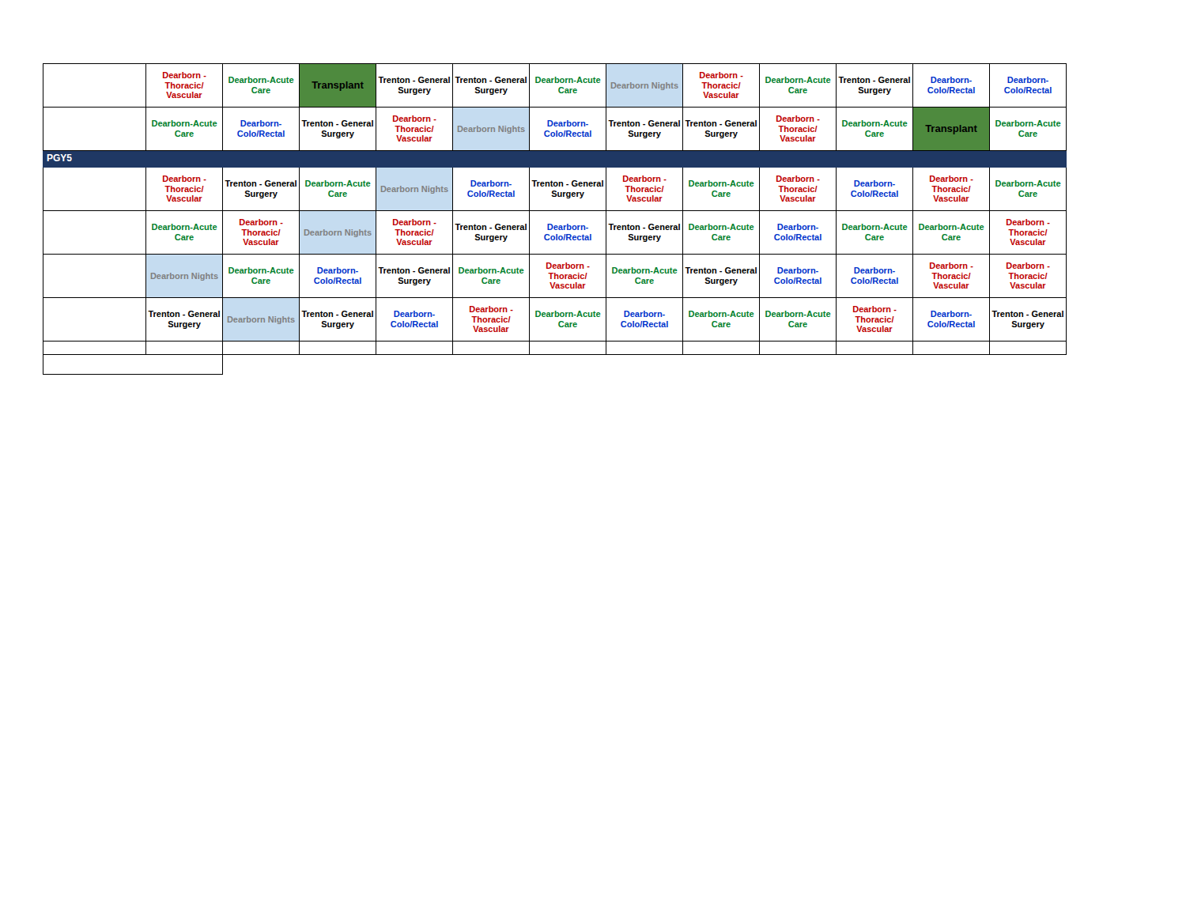| | Dearborn - Thoracic/ Vascular | Dearborn-Acute Care | Transplant | Trenton - General Surgery | Trenton - General Surgery | Dearborn-Acute Care | Dearborn Nights | Dearborn - Thoracic/ Vascular | Dearborn-Acute Care | Trenton - General Surgery | Dearborn-Colo/Rectal | Dearborn-Colo/Rectal |
| | Dearborn-Acute Care | Dearborn-Colo/Rectal | Trenton - General Surgery | Dearborn - Thoracic/ Vascular | Dearborn Nights | Dearborn-Colo/Rectal | Trenton - General Surgery | Trenton - General Surgery | Dearborn - Thoracic/ Vascular | Dearborn-Acute Care | Transplant | Dearborn-Acute Care |
| PGY5 | | | | | | | | | | | | |
| | Dearborn - Thoracic/ Vascular | Trenton - General Surgery | Dearborn-Acute Care | Dearborn Nights | Dearborn-Colo/Rectal | Trenton - General Surgery | Dearborn - Thoracic/ Vascular | Dearborn-Acute Care | Dearborn - Thoracic/ Vascular | Dearborn-Colo/Rectal | Dearborn - Thoracic/ Vascular | Dearborn-Acute Care |
| | Dearborn-Acute Care | Dearborn - Thoracic/ Vascular | Dearborn Nights | Dearborn - Thoracic/ Vascular | Trenton - General Surgery | Dearborn-Colo/Rectal | Trenton - General Surgery | Dearborn-Acute Care | Dearborn-Colo/Rectal | Dearborn-Acute Care | Dearborn-Acute Care | Dearborn - Thoracic/ Vascular |
| | Dearborn Nights | Dearborn-Acute Care | Dearborn-Colo/Rectal | Trenton - General Surgery | Dearborn-Acute Care | Dearborn - Thoracic/ Vascular | Dearborn-Acute Care | Trenton - General Surgery | Dearborn-Colo/Rectal | Dearborn-Colo/Rectal | Dearborn - Thoracic/ Vascular | Dearborn - Thoracic/ Vascular |
| | Trenton - General Surgery | Dearborn Nights | Trenton - General Surgery | Dearborn-Colo/Rectal | Dearborn - Thoracic/ Vascular | Dearborn-Acute Care | Dearborn-Colo/Rectal | Dearborn-Acute Care | Dearborn-Acute Care | Dearborn - Thoracic/ Vascular | Dearborn-Colo/Rectal | Trenton - General Surgery |